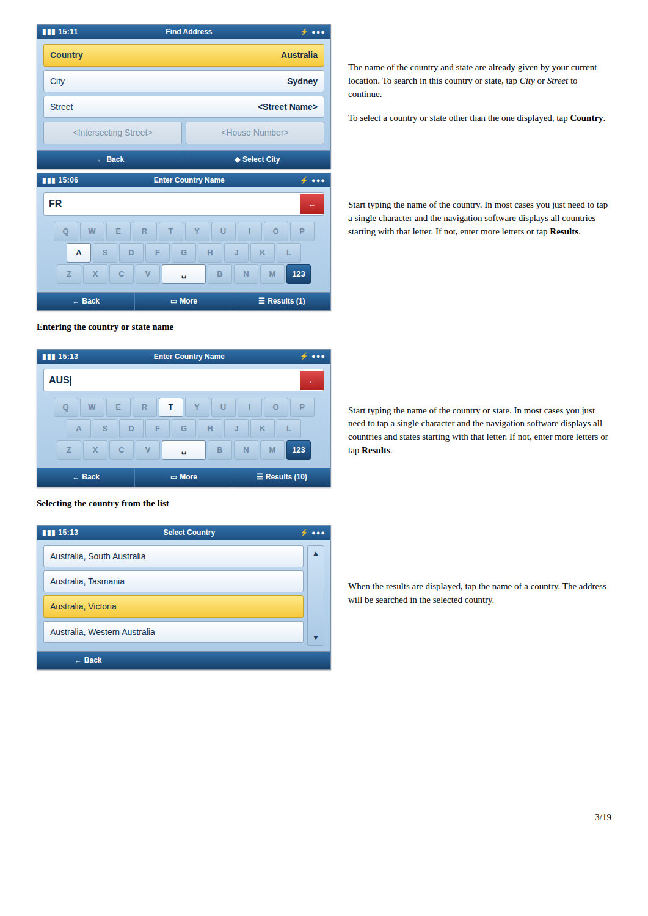▮▮▮ 15:11 Find Address ⚡ ●●●
Country Australia
City Sydney
Street <Street Name>
<Intersecting Street>
<House Number>
←Back
◆Select City
▮▮▮ 15:06 Enter Country Name ⚡ ●●●
FR ←
Q
W
E
R
T
Y
U
I
O
P
A
S
D
F
G
H
J
K
L
Z
X
C
V
␣
B
N
M
123
←Back
▭More
☰Results (1)
The name of the country and state are already given by your current location. To search in this country or state, tap City or Street to continue.
To select a country or state other than the one displayed, tap Country.
Start typing the name of the country. In most cases you just need to tap a single character and the navigation software displays all countries starting with that letter. If not, enter more letters or tap Results.
Entering the country or state name
▮▮▮ 15:13 Enter Country Name ⚡ ●●●
AUS ←
Q
W
E
R
T
Y
U
I
O
P
A
S
D
F
G
H
J
K
L
Z
X
C
V
␣
B
N
M
123
←Back
▭More
☰Results (10)
Start typing the name of the country or state. In most cases you just need to tap a single character and the navigation software displays all countries and states starting with that letter. If not, enter more letters or tap Results.
Selecting the country from the list
▮▮▮ 15:13 Select Country ⚡ ●●●
Australia, South Australia
Australia, Tasmania
Australia, Victoria
Australia, Western Australia
▲ ▼
←Back
When the results are displayed, tap the name of a country. The address will be searched in the selected country.
3/19